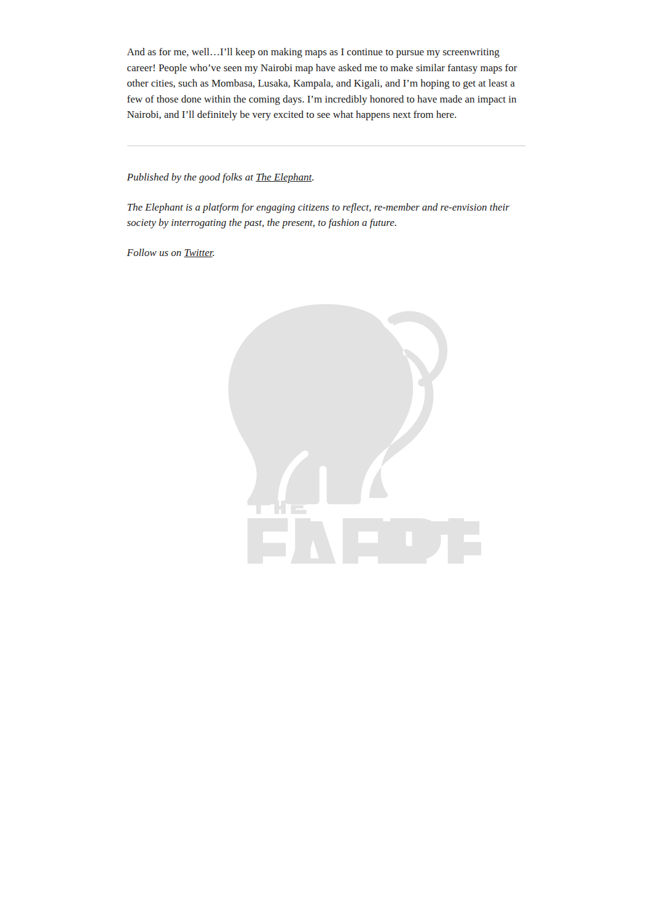And as for me, well…I’ll keep on making maps as I continue to pursue my screenwriting career! People who’ve seen my Nairobi map have asked me to make similar fantasy maps for other cities, such as Mombasa, Lusaka, Kampala, and Kigali, and I’m hoping to get at least a few of those done within the coming days. I’m incredibly honored to have made an impact in Nairobi, and I’ll definitely be very excited to see what happens next from here.
Published by the good folks at The Elephant.
The Elephant is a platform for engaging citizens to reflect, re-member and re-envision their society by interrogating the past, the present, to fashion a future.
Follow us on Twitter.